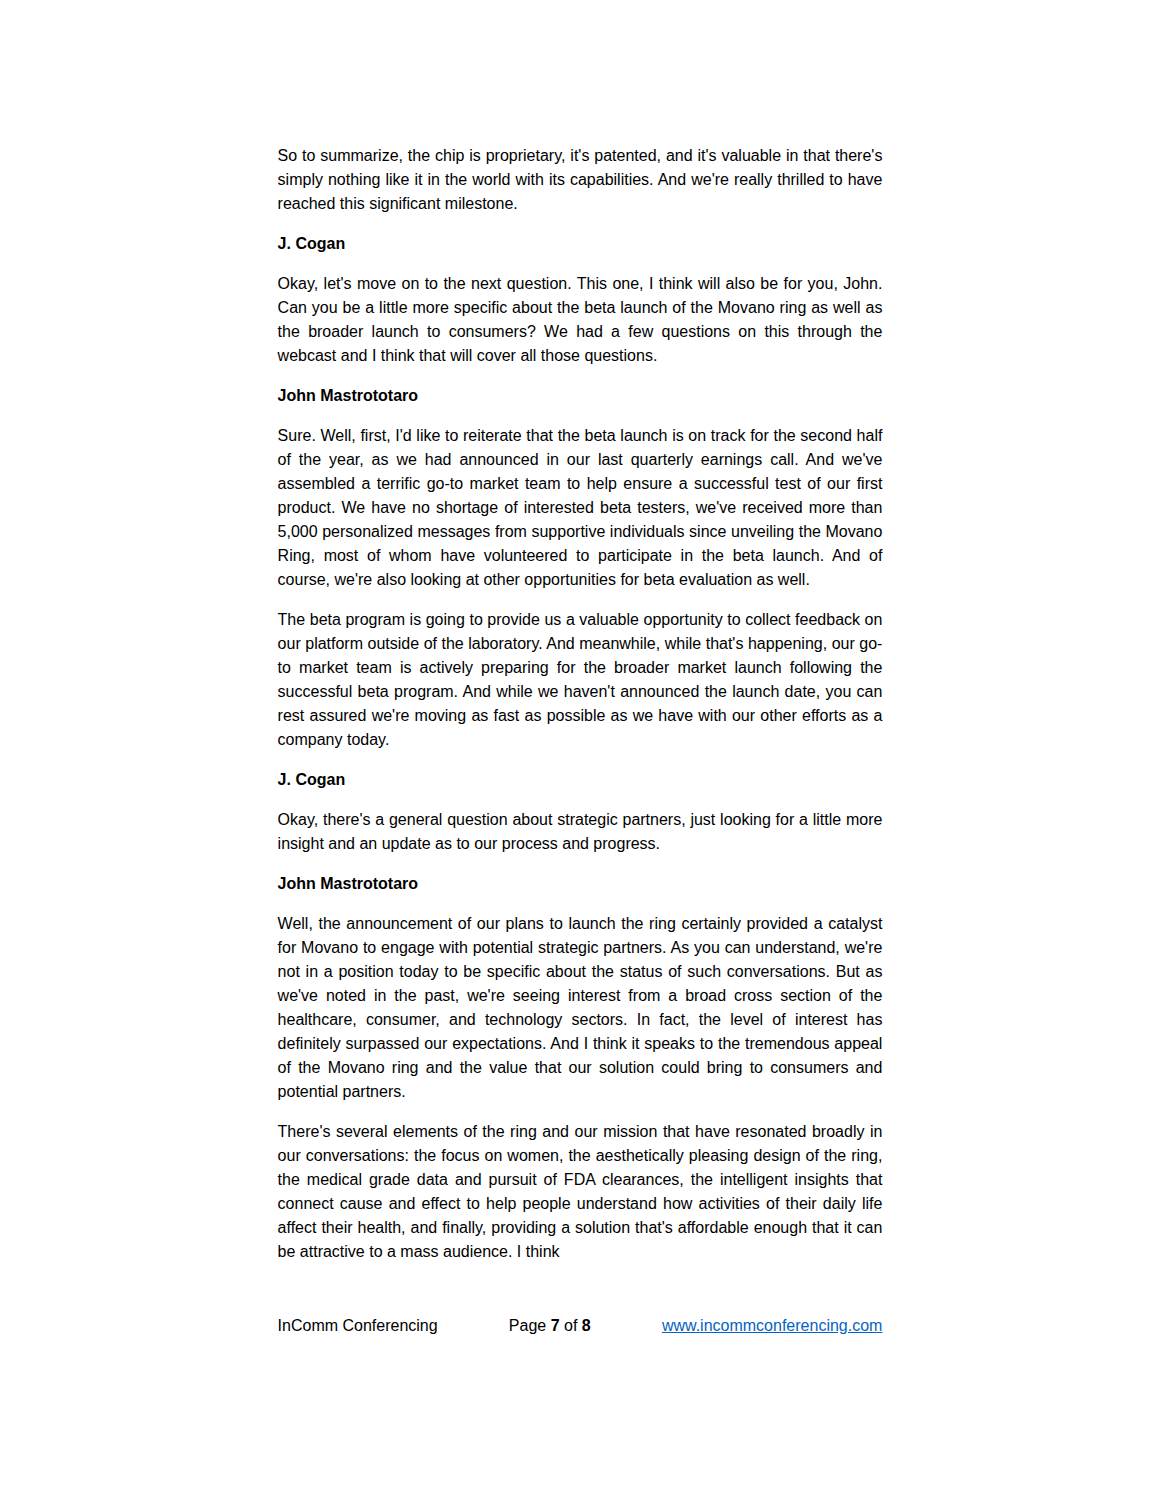So to summarize, the chip is proprietary, it's patented, and it's valuable in that there's simply nothing like it in the world with its capabilities. And we're really thrilled to have reached this significant milestone.
J. Cogan
Okay, let's move on to the next question. This one, I think will also be for you, John. Can you be a little more specific about the beta launch of the Movano ring as well as the broader launch to consumers? We had a few questions on this through the webcast and I think that will cover all those questions.
John Mastrototaro
Sure. Well, first, I'd like to reiterate that the beta launch is on track for the second half of the year, as we had announced in our last quarterly earnings call. And we've assembled a terrific go-to market team to help ensure a successful test of our first product. We have no shortage of interested beta testers, we've received more than 5,000 personalized messages from supportive individuals since unveiling the Movano Ring, most of whom have volunteered to participate in the beta launch. And of course, we're also looking at other opportunities for beta evaluation as well.
The beta program is going to provide us a valuable opportunity to collect feedback on our platform outside of the laboratory. And meanwhile, while that's happening, our go-to market team is actively preparing for the broader market launch following the successful beta program. And while we haven't announced the launch date, you can rest assured we're moving as fast as possible as we have with our other efforts as a company today.
J. Cogan
Okay, there's a general question about strategic partners, just looking for a little more insight and an update as to our process and progress.
John Mastrototaro
Well, the announcement of our plans to launch the ring certainly provided a catalyst for Movano to engage with potential strategic partners. As you can understand, we're not in a position today to be specific about the status of such conversations. But as we've noted in the past, we're seeing interest from a broad cross section of the healthcare, consumer, and technology sectors. In fact, the level of interest has definitely surpassed our expectations. And I think it speaks to the tremendous appeal of the Movano ring and the value that our solution could bring to consumers and potential partners.
There's several elements of the ring and our mission that have resonated broadly in our conversations: the focus on women, the aesthetically pleasing design of the ring, the medical grade data and pursuit of FDA clearances, the intelligent insights that connect cause and effect to help people understand how activities of their daily life affect their health, and finally, providing a solution that's affordable enough that it can be attractive to a mass audience. I think
InComm Conferencing
Page 7 of 8
www.incommconferencing.com